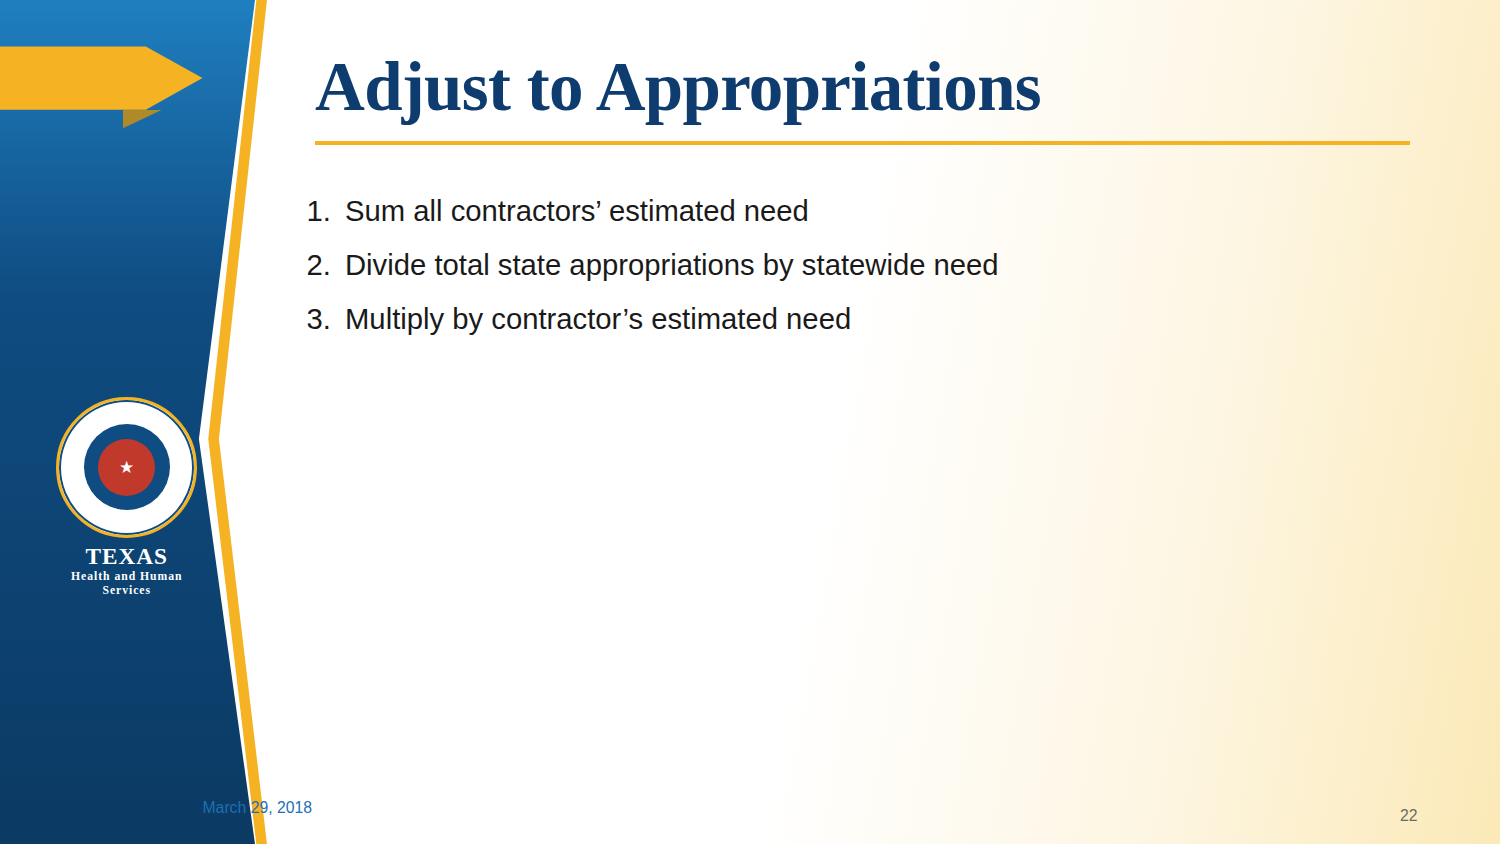TEXAS Health and Human
Services
Adjust to Appropriations
Sum all contractors’ estimated need
Divide total state appropriations by statewide need
Multiply by contractor’s estimated need
March 29, 2018
22